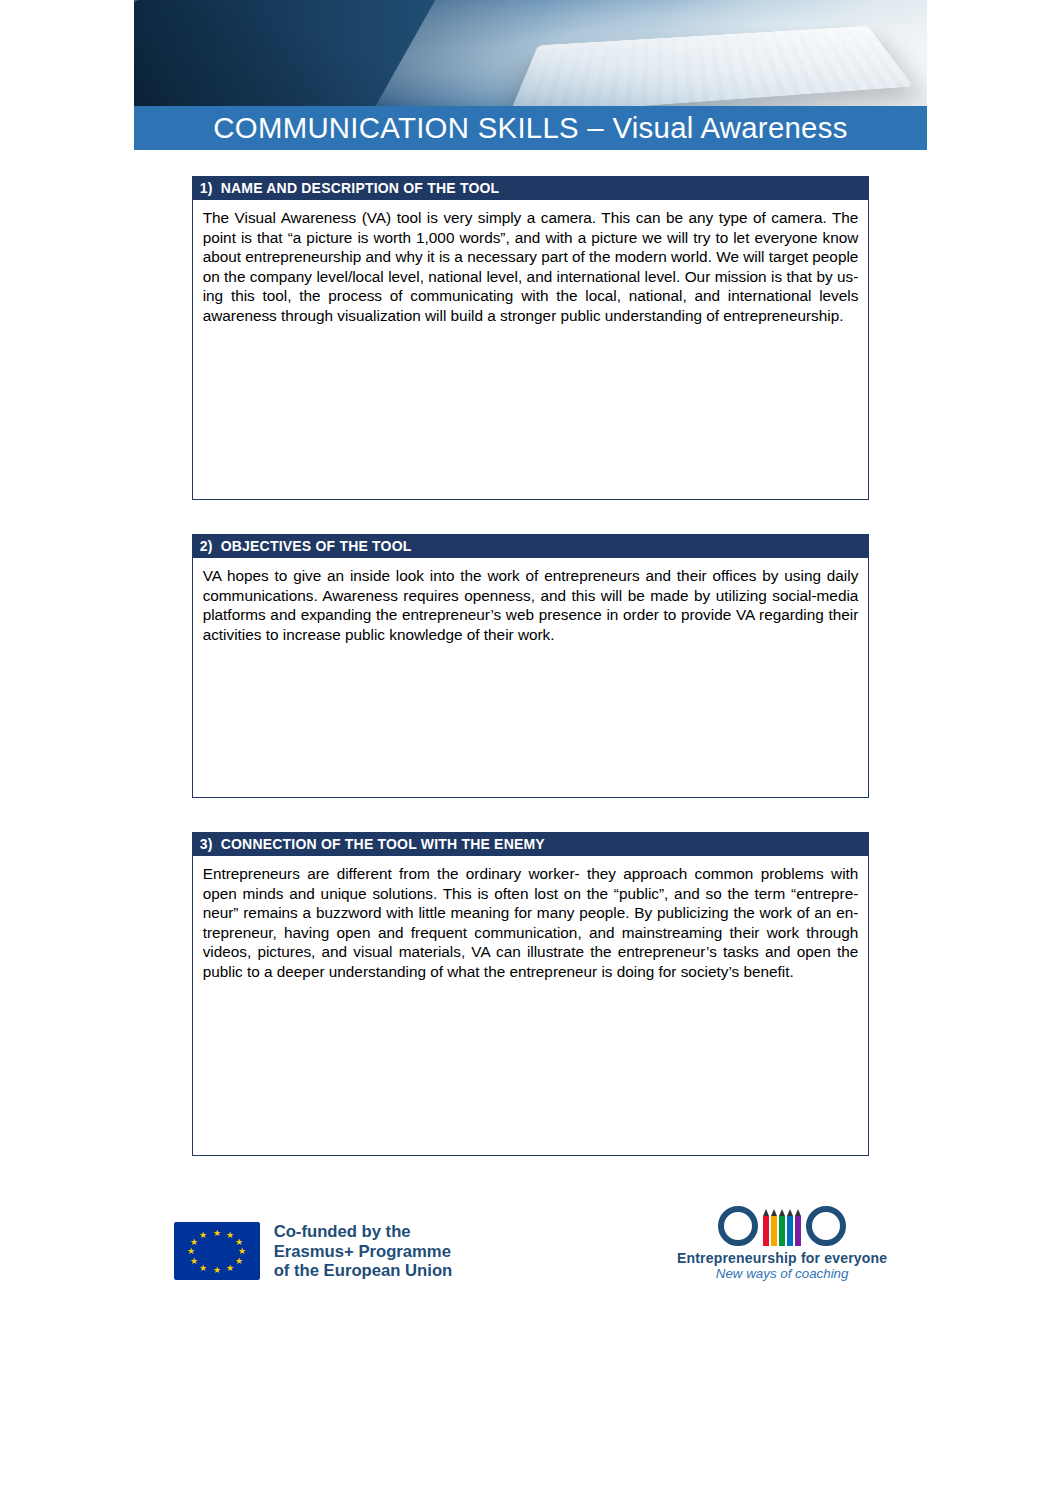COMMUNICATION SKILLS – Visual Awareness
1) NAME AND DESCRIPTION OF THE TOOL
The Visual Awareness (VA) tool is very simply a camera. This can be any type of camera. The point is that “a picture is worth 1,000 words”, and with a picture we will try to let everyone know about entrepreneurship and why it is a necessary part of the modern world. We will target people on the company level/local level, national level, and international level. Our mission is that by using this tool, the process of communicating with the local, national, and international levels awareness through visualization will build a stronger public understanding of entrepreneurship.
2) OBJECTIVES OF THE TOOL
VA hopes to give an inside look into the work of entrepreneurs and their offices by using daily communications. Awareness requires openness, and this will be made by utilizing social-media platforms and expanding the entrepreneur’s web presence in order to provide VA regarding their activities to increase public knowledge of their work.
3) CONNECTION OF THE TOOL WITH THE ENEMY
Entrepreneurs are different from the ordinary worker- they approach common problems with open minds and unique solutions. This is often lost on the “public”, and so the term “entrepreneur” remains a buzzword with little meaning for many people. By publicizing the work of an entrepreneur, having open and frequent communication, and mainstreaming their work through videos, pictures, and visual materials, VA can illustrate the entrepreneur’s tasks and open the public to a deeper understanding of what the entrepreneur is doing for society’s benefit.
★ ★ ★ ★ ★ ★ ★ ★ ★ ★ ★ ★
Co-funded by the
Erasmus+ Programme
of the European Union
Entrepreneurship for everyone
New ways of coaching